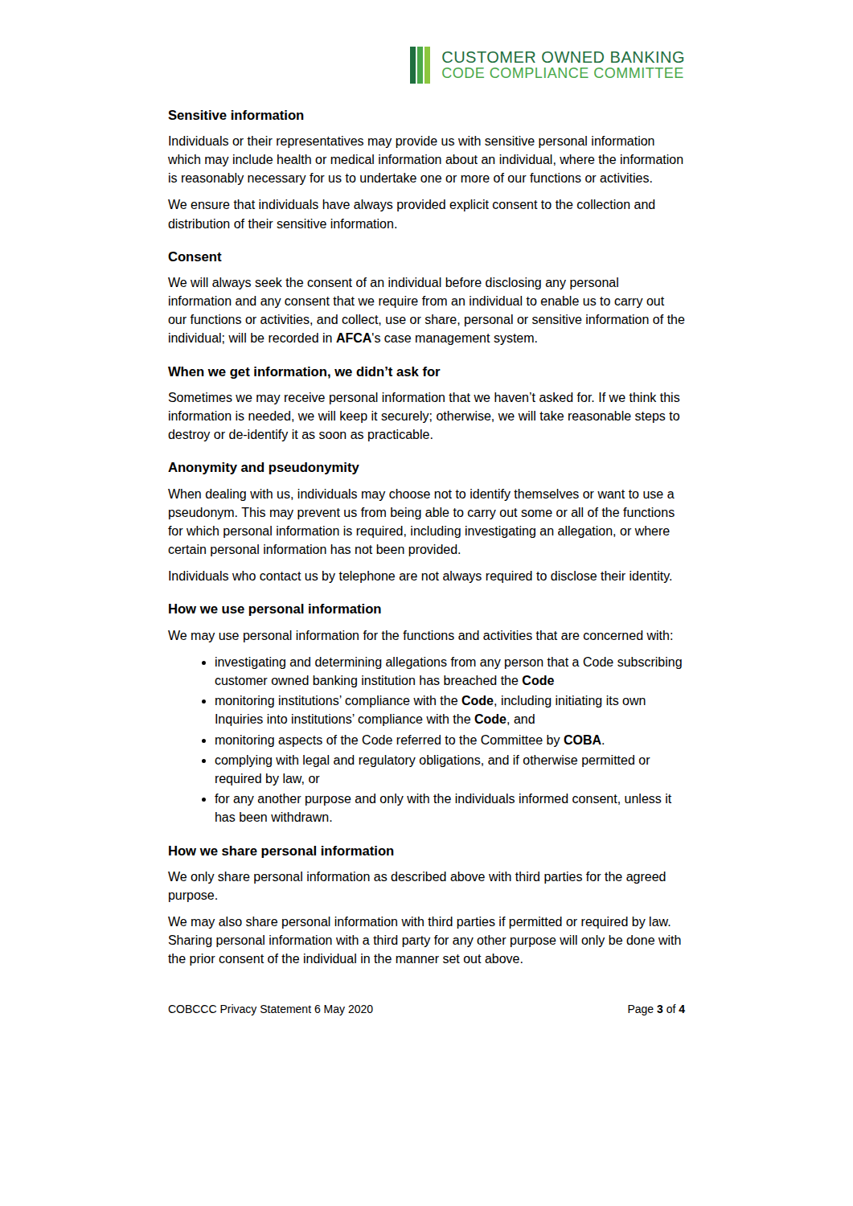CUSTOMER OWNED BANKING
CODE COMPLIANCE COMMITTEE
Sensitive information
Individuals or their representatives may provide us with sensitive personal information which may include health or medical information about an individual, where the information is reasonably necessary for us to undertake one or more of our functions or activities.
We ensure that individuals have always provided explicit consent to the collection and distribution of their sensitive information.
Consent
We will always seek the consent of an individual before disclosing any personal information and any consent that we require from an individual to enable us to carry out our functions or activities, and collect, use or share, personal or sensitive information of the individual; will be recorded in AFCA's case management system.
When we get information, we didn’t ask for
Sometimes we may receive personal information that we haven’t asked for. If we think this information is needed, we will keep it securely; otherwise, we will take reasonable steps to destroy or de-identify it as soon as practicable.
Anonymity and pseudonymity
When dealing with us, individuals may choose not to identify themselves or want to use a pseudonym. This may prevent us from being able to carry out some or all of the functions for which personal information is required, including investigating an allegation, or where certain personal information has not been provided.
Individuals who contact us by telephone are not always required to disclose their identity.
How we use personal information
We may use personal information for the functions and activities that are concerned with:
investigating and determining allegations from any person that a Code subscribing customer owned banking institution has breached the Code
monitoring institutions’ compliance with the Code, including initiating its own Inquiries into institutions’ compliance with the Code, and
monitoring aspects of the Code referred to the Committee by COBA.
complying with legal and regulatory obligations, and if otherwise permitted or required by law, or
for any another purpose and only with the individuals informed consent, unless it has been withdrawn.
How we share personal information
We only share personal information as described above with third parties for the agreed purpose.
We may also share personal information with third parties if permitted or required by law. Sharing personal information with a third party for any other purpose will only be done with the prior consent of the individual in the manner set out above.
COBCCC Privacy Statement 6 May 2020 Page 3 of 4